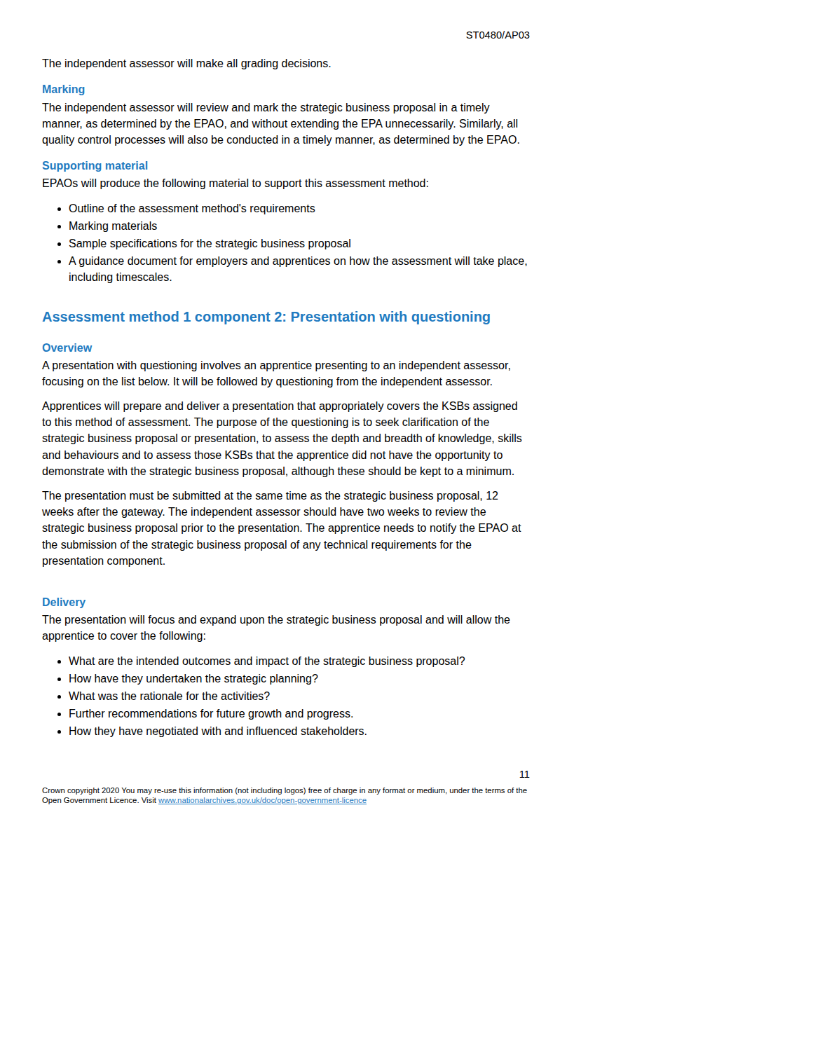ST0480/AP03
The independent assessor will make all grading decisions.
Marking
The independent assessor will review and mark the strategic business proposal in a timely manner, as determined by the EPAO, and without extending the EPA unnecessarily. Similarly, all quality control processes will also be conducted in a timely manner, as determined by the EPAO.
Supporting material
EPAOs will produce the following material to support this assessment method:
Outline of the assessment method's requirements
Marking materials
Sample specifications for the strategic business proposal
A guidance document for employers and apprentices on how the assessment will take place, including timescales.
Assessment method 1 component 2: Presentation with questioning
Overview
A presentation with questioning involves an apprentice presenting to an independent assessor, focusing on the list below. It will be followed by questioning from the independent assessor.
Apprentices will prepare and deliver a presentation that appropriately covers the KSBs assigned to this method of assessment. The purpose of the questioning is to seek clarification of the strategic business proposal or presentation, to assess the depth and breadth of knowledge, skills and behaviours and to assess those KSBs that the apprentice did not have the opportunity to demonstrate with the strategic business proposal, although these should be kept to a minimum.
The presentation must be submitted at the same time as the strategic business proposal, 12 weeks after the gateway. The independent assessor should have two weeks to review the strategic business proposal prior to the presentation. The apprentice needs to notify the EPAO at the submission of the strategic business proposal of any technical requirements for the presentation component.
Delivery
The presentation will focus and expand upon the strategic business proposal and will allow the apprentice to cover the following:
What are the intended outcomes and impact of the strategic business proposal?
How have they undertaken the strategic planning?
What was the rationale for the activities?
Further recommendations for future growth and progress.
How they have negotiated with and influenced stakeholders.
11
Crown copyright 2020 You may re-use this information (not including logos) free of charge in any format or medium, under the terms of the Open Government Licence. Visit www.nationalarchives.gov.uk/doc/open-government-licence